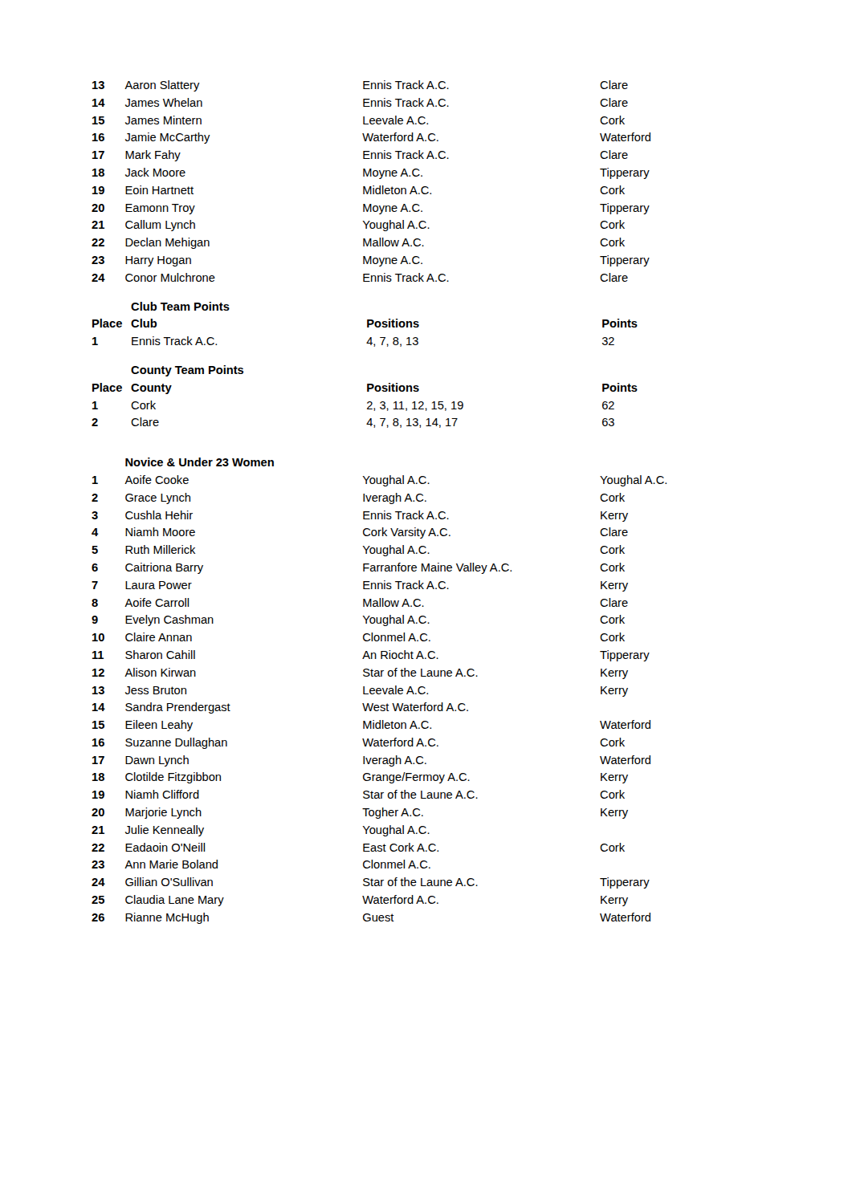| 13 | Aaron Slattery | Ennis Track A.C. | Clare |
| 14 | James Whelan | Ennis Track A.C. | Clare |
| 15 | James Mintern | Leevale A.C. | Cork |
| 16 | Jamie McCarthy | Waterford A.C. | Waterford |
| 17 | Mark Fahy | Ennis Track A.C. | Clare |
| 18 | Jack Moore | Moyne A.C. | Tipperary |
| 19 | Eoin Hartnett | Midleton A.C. | Cork |
| 20 | Eamonn Troy | Moyne A.C. | Tipperary |
| 21 | Callum Lynch | Youghal A.C. | Cork |
| 22 | Declan Mehigan | Mallow A.C. | Cork |
| 23 | Harry Hogan | Moyne A.C. | Tipperary |
| 24 | Conor Mulchrone | Ennis Track A.C. | Clare |
| | Club Team Points |
| Place | Club | Positions | Points |
| 1 | Ennis Track A.C. | 4, 7, 8, 13 | 32 |
| | County Team Points |
| Place | County | Positions | Points |
| 1 | Cork | 2, 3, 11, 12, 15, 19 | 62 |
| 2 | Clare | 4, 7, 8, 13, 14, 17 | 63 |
| | Novice & Under 23 Women |
| 1 | Aoife Cooke | Youghal A.C. | Youghal A.C. |
| 2 | Grace Lynch | Iveragh A.C. | Cork |
| 3 | Cushla Hehir | Ennis Track A.C. | Kerry |
| 4 | Niamh Moore | Cork Varsity A.C. | Clare |
| 5 | Ruth Millerick | Youghal A.C. | Cork |
| 6 | Caitriona Barry | Farranfore Maine Valley A.C. | Cork |
| 7 | Laura Power | Ennis Track A.C. | Kerry |
| 8 | Aoife Carroll | Mallow A.C. | Clare |
| 9 | Evelyn Cashman | Youghal A.C. | Cork |
| 10 | Claire Annan | Clonmel A.C. | Cork |
| 11 | Sharon Cahill | An Riocht A.C. | Tipperary |
| 12 | Alison Kirwan | Star of the Laune A.C. | Kerry |
| 13 | Jess Bruton | Leevale A.C. | Kerry |
| 14 | Sandra Prendergast | West Waterford A.C. | |
| 15 | Eileen Leahy | Midleton A.C. | Waterford |
| 16 | Suzanne Dullaghan | Waterford A.C. | Cork |
| 17 | Dawn Lynch | Iveragh A.C. | Waterford |
| 18 | Clotilde Fitzgibbon | Grange/Fermoy A.C. | Kerry |
| 19 | Niamh Clifford | Star of the Laune A.C. | Cork |
| 20 | Marjorie Lynch | Togher A.C. | Kerry |
| 21 | Julie Kenneally | Youghal A.C. | |
| 22 | Eadaoin O'Neill | East Cork A.C. | Cork |
| 23 | Ann Marie Boland | Clonmel A.C. | |
| 24 | Gillian O'Sullivan | Star of the Laune A.C. | Tipperary |
| 25 | Claudia Lane Mary | Waterford A.C. | Kerry |
| 26 | Rianne McHugh | Guest | Waterford |